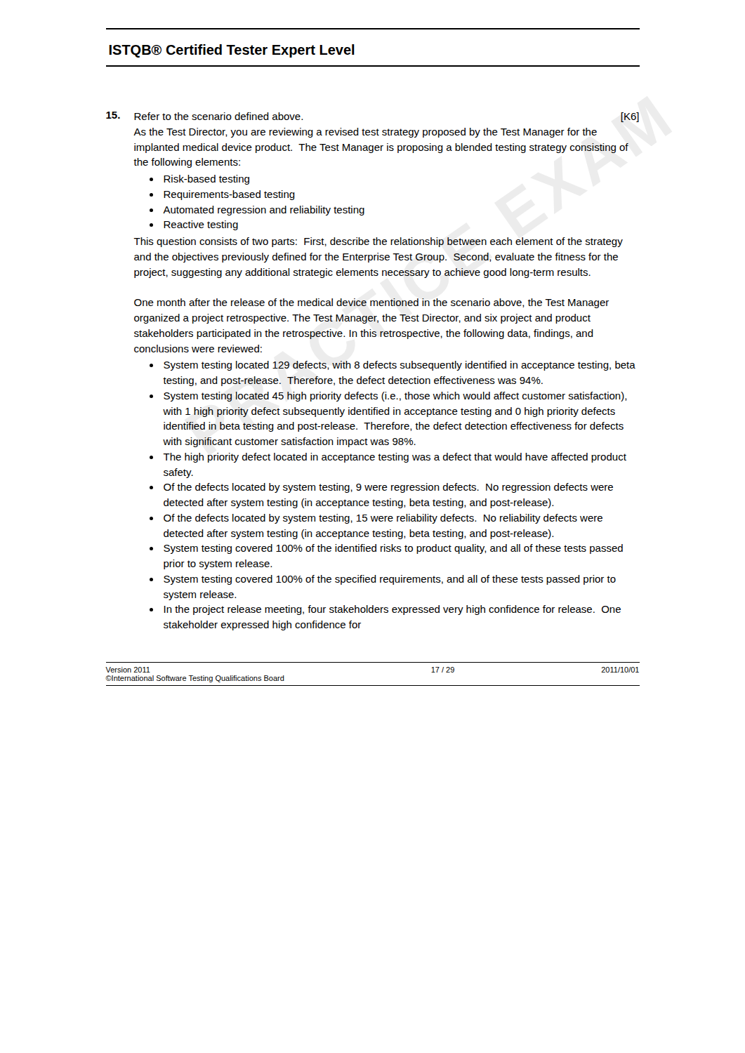ISTQB® Certified Tester Expert Level
PRACTICE EXAM
15.
[K6]
Refer to the scenario defined above.
As the Test Director, you are reviewing a revised test strategy proposed by the Test Manager for the implanted medical device product. The Test Manager is proposing a blended testing strategy consisting of the following elements:
Risk-based testing
Requirements-based testing
Automated regression and reliability testing
Reactive testing
This question consists of two parts: First, describe the relationship between each element of the strategy and the objectives previously defined for the Enterprise Test Group. Second, evaluate the fitness for the project, suggesting any additional strategic elements necessary to achieve good long-term results.
One month after the release of the medical device mentioned in the scenario above, the Test Manager organized a project retrospective. The Test Manager, the Test Director, and six project and product stakeholders participated in the retrospective. In this retrospective, the following data, findings, and conclusions were reviewed:
System testing located 129 defects, with 8 defects subsequently identified in acceptance testing, beta testing, and post-release. Therefore, the defect detection effectiveness was 94%.
System testing located 45 high priority defects (i.e., those which would affect customer satisfaction), with 1 high priority defect subsequently identified in acceptance testing and 0 high priority defects identified in beta testing and post-release. Therefore, the defect detection effectiveness for defects with significant customer satisfaction impact was 98%.
The high priority defect located in acceptance testing was a defect that would have affected product safety.
Of the defects located by system testing, 9 were regression defects. No regression defects were detected after system testing (in acceptance testing, beta testing, and post-release).
Of the defects located by system testing, 15 were reliability defects. No reliability defects were detected after system testing (in acceptance testing, beta testing, and post-release).
System testing covered 100% of the identified risks to product quality, and all of these tests passed prior to system release.
System testing covered 100% of the specified requirements, and all of these tests passed prior to system release.
In the project release meeting, four stakeholders expressed very high confidence for release. One stakeholder expressed high confidence for
Version 2011
©International Software Testing Qualifications Board
17 / 29
2011/10/01